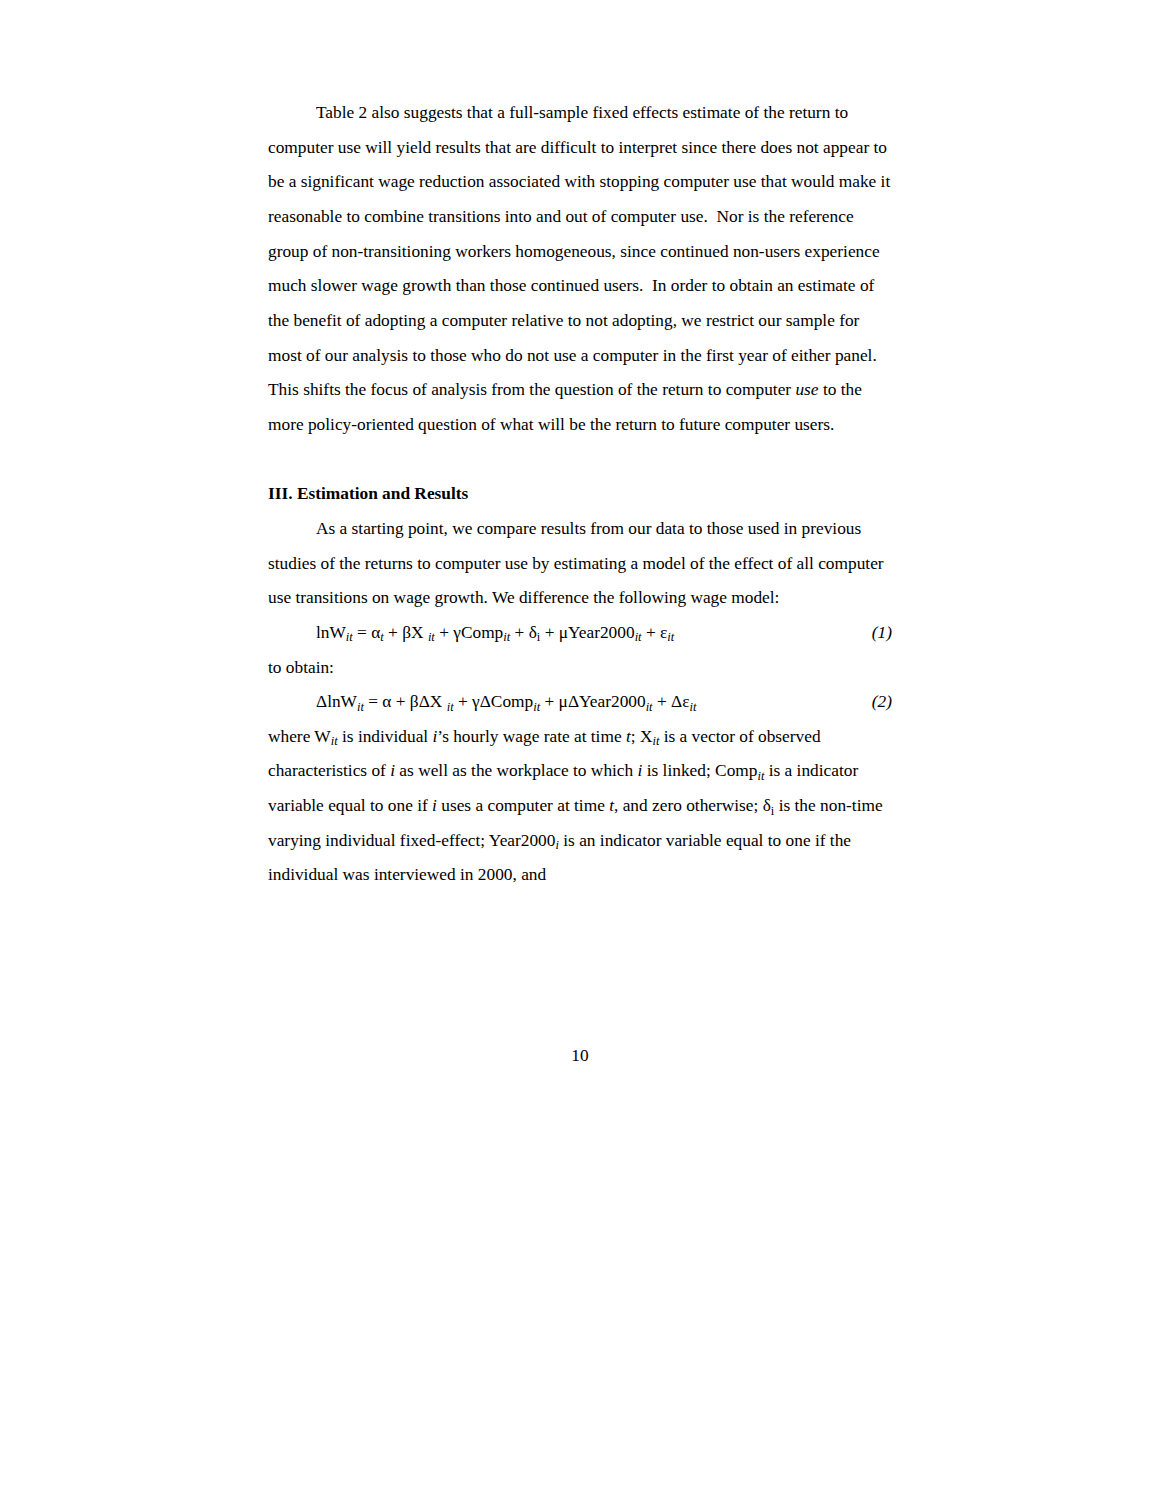Table 2 also suggests that a full-sample fixed effects estimate of the return to computer use will yield results that are difficult to interpret since there does not appear to be a significant wage reduction associated with stopping computer use that would make it reasonable to combine transitions into and out of computer use. Nor is the reference group of non-transitioning workers homogeneous, since continued non-users experience much slower wage growth than those continued users. In order to obtain an estimate of the benefit of adopting a computer relative to not adopting, we restrict our sample for most of our analysis to those who do not use a computer in the first year of either panel. This shifts the focus of analysis from the question of the return to computer use to the more policy-oriented question of what will be the return to future computer users.
III. Estimation and Results
As a starting point, we compare results from our data to those used in previous studies of the returns to computer use by estimating a model of the effect of all computer use transitions on wage growth. We difference the following wage model:
lnWit = αt + βX it + γCompit + δi + μYear2000it + εit(1)
to obtain:
ΔlnWit = α + βΔX it + γΔCompit + μΔYear2000it + Δεit(2)
where Wit is individual i’s hourly wage rate at time t; Xit is a vector of observed characteristics of i as well as the workplace to which i is linked; Compit is a indicator variable equal to one if i uses a computer at time t, and zero otherwise; δi is the non-time varying individual fixed-effect; Year2000i is an indicator variable equal to one if the individual was interviewed in 2000, and
10